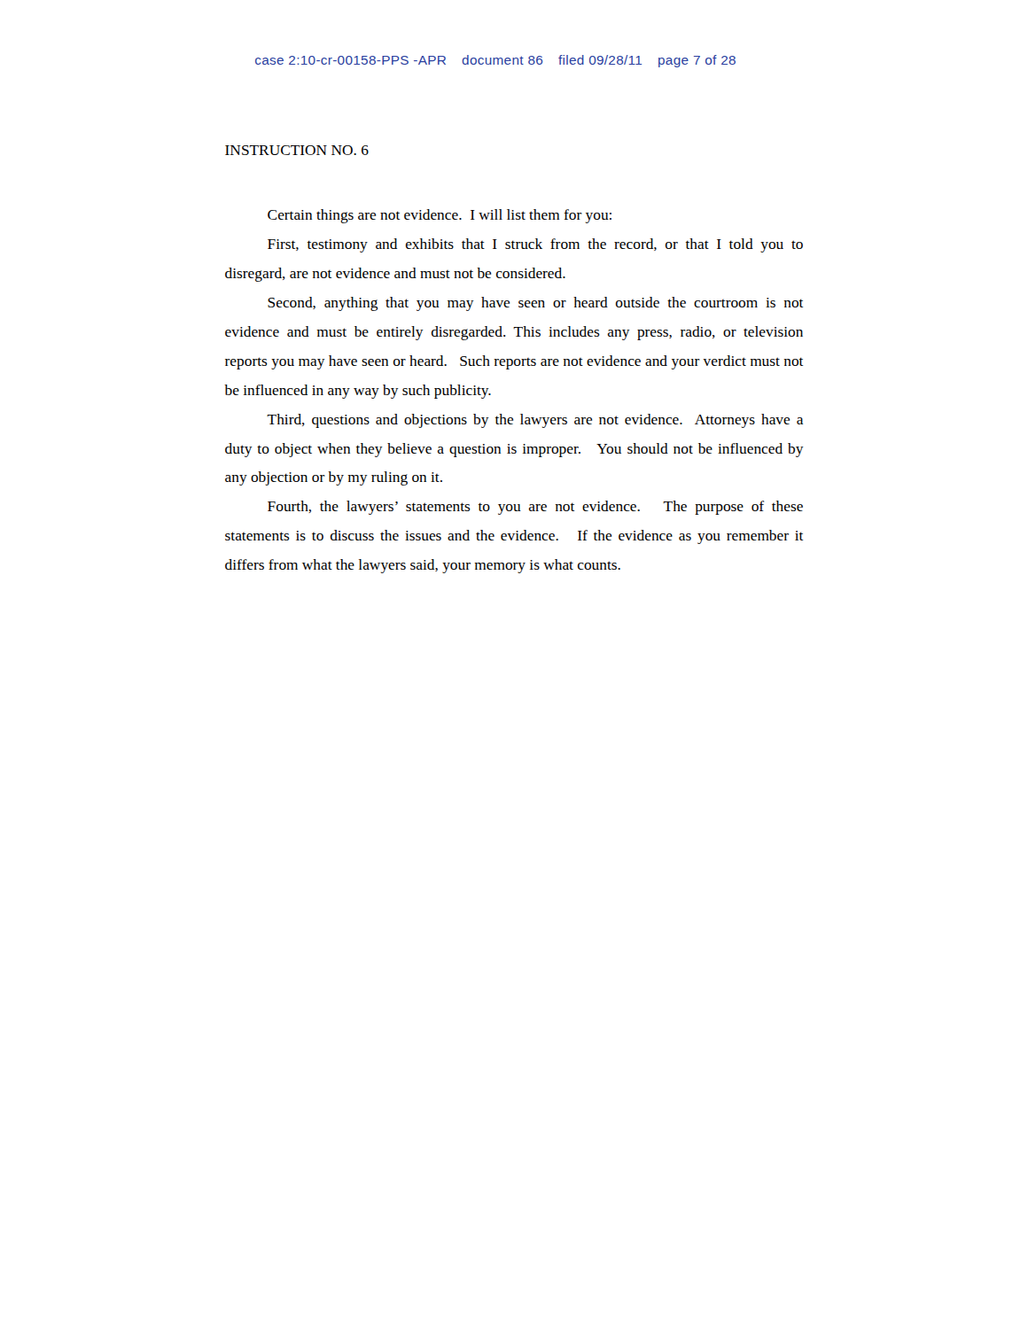case 2:10-cr-00158-PPS -APR document 86 filed 09/28/11 page 7 of 28
INSTRUCTION NO. 6
Certain things are not evidence. I will list them for you:
First, testimony and exhibits that I struck from the record, or that I told you to disregard, are not evidence and must not be considered.
Second, anything that you may have seen or heard outside the courtroom is not evidence and must be entirely disregarded. This includes any press, radio, or television reports you may have seen or heard. Such reports are not evidence and your verdict must not be influenced in any way by such publicity.
Third, questions and objections by the lawyers are not evidence. Attorneys have a duty to object when they believe a question is improper. You should not be influenced by any objection or by my ruling on it.
Fourth, the lawyers’ statements to you are not evidence. The purpose of these statements is to discuss the issues and the evidence. If the evidence as you remember it differs from what the lawyers said, your memory is what counts.